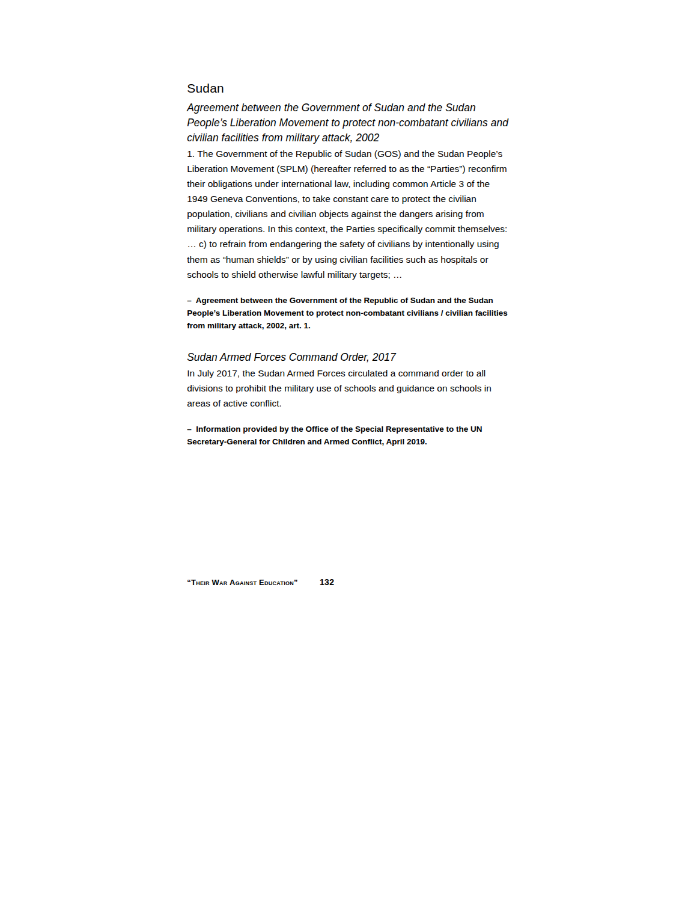Sudan
Agreement between the Government of Sudan and the Sudan People’s Liberation Movement to protect non-combatant civilians and civilian facilities from military attack, 2002
1. The Government of the Republic of Sudan (GOS) and the Sudan People’s Liberation Movement (SPLM) (hereafter referred to as the “Parties”) reconfirm their obligations under international law, including common Article 3 of the 1949 Geneva Conventions, to take constant care to protect the civilian population, civilians and civilian objects against the dangers arising from military operations. In this context, the Parties specifically commit themselves:
… c) to refrain from endangering the safety of civilians by intentionally using them as “human shields” or by using civilian facilities such as hospitals or schools to shield otherwise lawful military targets; …
– Agreement between the Government of the Republic of Sudan and the Sudan People’s Liberation Movement to protect non-combatant civilians / civilian facilities from military attack, 2002, art. 1.
Sudan Armed Forces Command Order, 2017
In July 2017, the Sudan Armed Forces circulated a command order to all divisions to prohibit the military use of schools and guidance on schools in areas of active conflict.
– Information provided by the Office of the Special Representative to the UN Secretary-General for Children and Armed Conflict, April 2019.
“Their War Against Education” 132